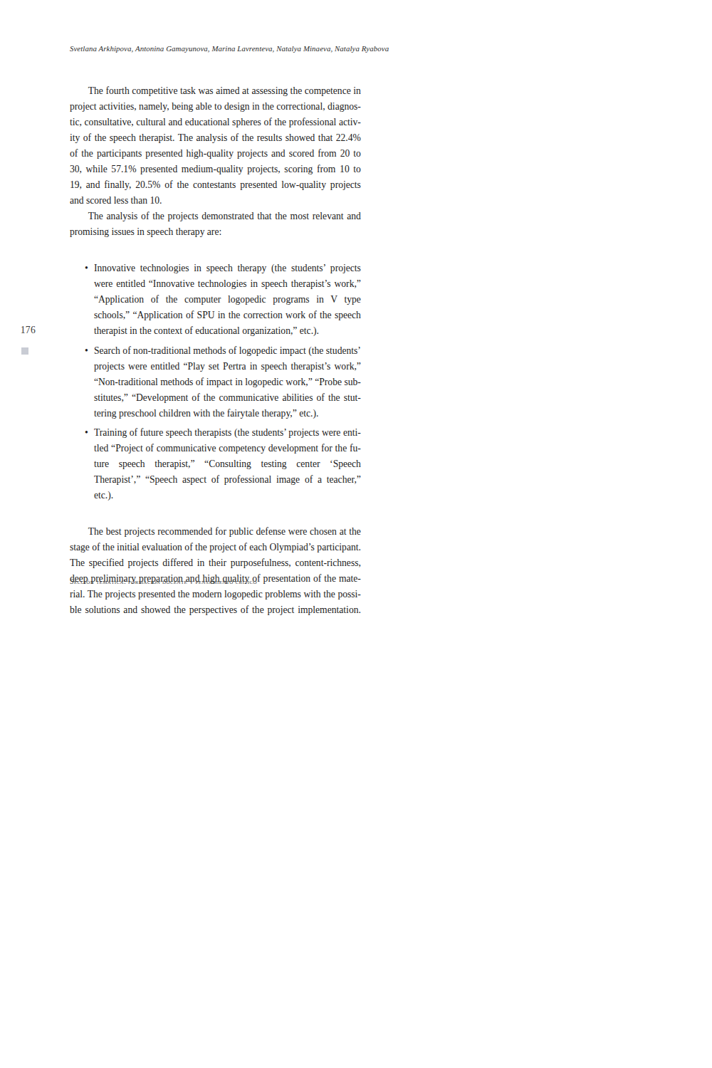Svetlana Arkhipova, Antonina Gamayunova, Marina Lavrenteva, Natalya Minaeva, Natalya Ryabova
176
The fourth competitive task was aimed at assessing the competence in project activities, namely, being able to design in the correctional, diagnostic, consultative, cultural and educational spheres of the professional activity of the speech therapist. The analysis of the results showed that 22.4% of the participants presented high-quality projects and scored from 20 to 30, while 57.1% presented medium-quality projects, scoring from 10 to 19, and finally, 20.5% of the contestants presented low-quality projects and scored less than 10.
The analysis of the projects demonstrated that the most relevant and promising issues in speech therapy are:
Innovative technologies in speech therapy (the students’ projects were entitled “Innovative technologies in speech therapist’s work,” “Application of the computer logopedic programs in V type schools,” “Application of SPU in the correction work of the speech therapist in the context of educational organization,” etc.).
Search of non-traditional methods of logopedic impact (the students’ projects were entitled “Play set Pertra in speech therapist’s work,” “Non-traditional methods of impact in logopedic work,” “Probe substitutes,” “Development of the communicative abilities of the stuttering preschool children with the fairytale therapy,” etc.).
Training of future speech therapists (the students’ projects were entitled “Project of communicative competency development for the future speech therapist,” “Consulting testing center ‘Speech Therapist’,” “Speech aspect of professional image of a teacher,” etc.).
The best projects recommended for public defense were chosen at the stage of the initial evaluation of the project of each Olympiad’s participant. The specified projects differed in their purposefulness, content-richness, deep preliminary preparation and high quality of presentation of the material. The projects presented the modern logopedic problems with the possible solutions and showed the perspectives of the project implementation. These papers fully reflected the results of the project activities, including clearly and appropriately developed objects and subject, purposes and tasks of the projects; the methods and resources for the projects are also appropriately selected, the possible risks and ways to overcome them are specified, and the final result (product) of the project activity is clearly identified.
Sección temática: formación docente y pensamiento crítico